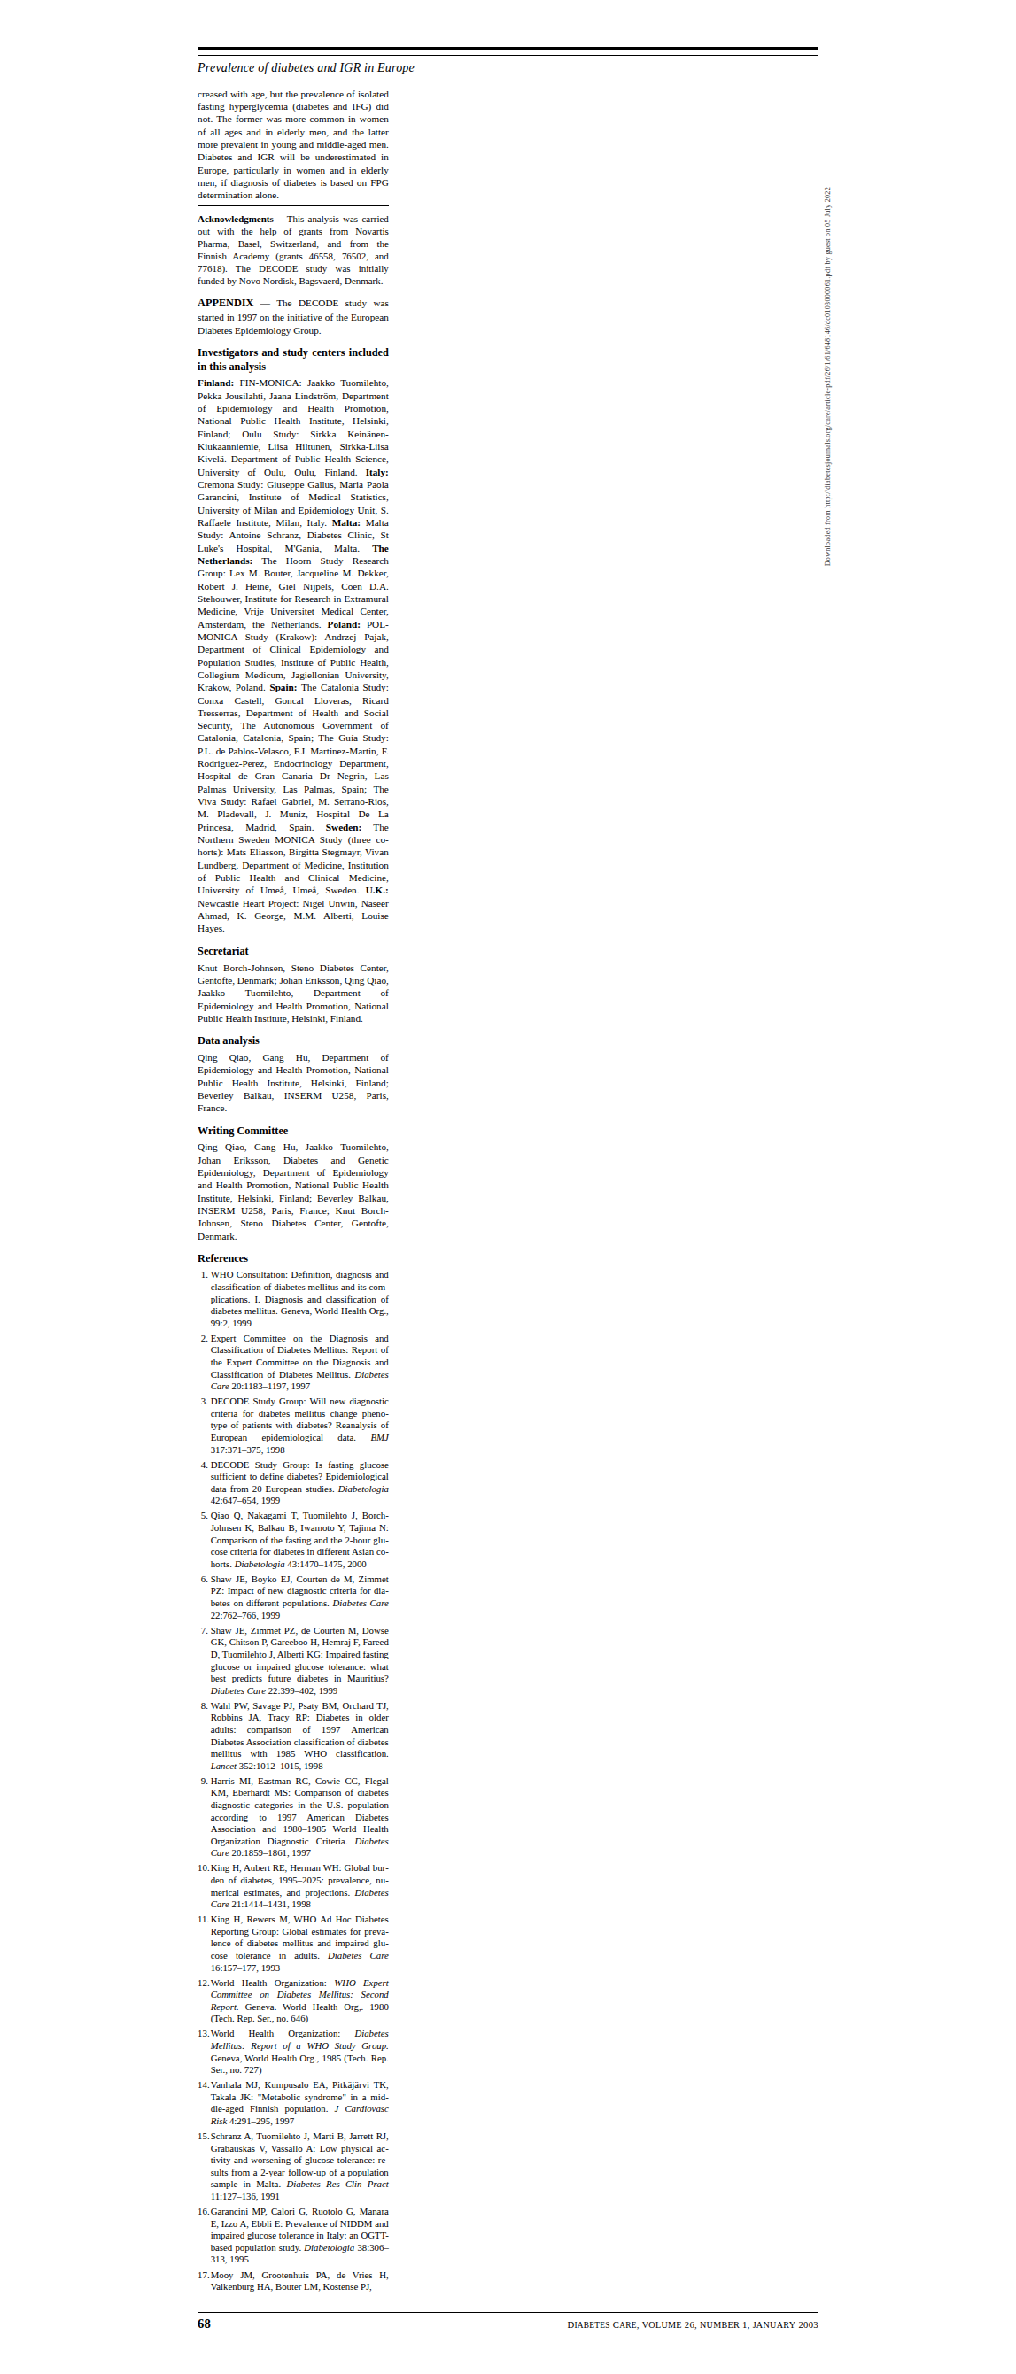Prevalence of diabetes and IGR in Europe
Downloaded from http://diabetesjournals.org/care/article-pdf/26/1/61/648146/dc0103000061.pdf by guest on 05 July 2022
creased with age, but the prevalence of isolated fasting hyperglycemia (diabetes and IFG) did not. The former was more common in women of all ages and in elderly men, and the latter more prevalent in young and middle-aged men. Diabetes and IGR will be underestimated in Europe, particularly in women and in elderly men, if diagnosis of diabetes is based on FPG determination alone.
Acknowledgments— This analysis was carried out with the help of grants from Novartis Pharma, Basel, Switzerland, and from the Finnish Academy (grants 46558, 76502, and 77618). The DECODE study was initially funded by Novo Nordisk, Bagsvaerd, Denmark.
APPENDIX — The DECODE study was started in 1997 on the initiative of the European Diabetes Epidemiology Group.
Investigators and study centers included in this analysis
Finland: FIN-MONICA: Jaakko Tuomilehto, Pekka Jousilahti, Jaana Lindström, Department of Epidemiology and Health Promotion, National Public Health Institute, Helsinki, Finland; Oulu Study: Sirkka Keinänen-Kiukaanniemie, Liisa Hiltunen, Sirkka-Liisa Kivelä. Department of Public Health Science, University of Oulu, Oulu, Finland. Italy: Cremona Study: Giuseppe Gallus, Maria Paola Garancini, Institute of Medical Statistics, University of Milan and Epidemiology Unit, S. Raffaele Institute, Milan, Italy. Malta: Malta Study: Antoine Schranz, Diabetes Clinic, St Luke's Hospital, M'Gania, Malta. The Netherlands: The Hoorn Study Research Group: Lex M. Bouter, Jacqueline M. Dekker, Robert J. Heine, Giel Nijpels, Coen D.A. Stehouwer, Institute for Research in Extramural Medicine, Vrije Universitet Medical Center, Amsterdam, the Netherlands. Poland: POL-MONICA Study (Krakow): Andrzej Pajak, Department of Clinical Epidemiology and Population Studies, Institute of Public Health, Collegium Medicum, Jagiellonian University, Krakow, Poland. Spain: The Catalonia Study: Conxa Castell, Goncal Lloveras, Ricard Tresserras, Department of Health and Social Security, The Autonomous Government of Catalonia, Catalonia, Spain; The Guía Study: P.L. de Pablos-Velasco, F.J. Martinez-Martin, F. Rodriguez-Perez, Endocrinology Department, Hospital de Gran Canaria Dr Negrin, Las Palmas University, Las Palmas, Spain; The Viva Study: Rafael Gabriel, M. Serrano-Rios, M. Pladevall, J. Muniz, Hospital De La Princesa, Madrid, Spain. Sweden: The Northern Sweden MONICA Study (three cohorts): Mats Eliasson, Birgitta Stegmayr, Vivan Lundberg. Department of Medicine, Institution of Public Health and Clinical Medicine, University of Umeå, Umeå, Sweden. U.K.: Newcastle Heart Project: Nigel Unwin, Naseer Ahmad, K. George, M.M. Alberti, Louise Hayes.
Secretariat
Knut Borch-Johnsen, Steno Diabetes Center, Gentofte, Denmark; Johan Eriksson, Qing Qiao, Jaakko Tuomilehto, Department of Epidemiology and Health Promotion, National Public Health Institute, Helsinki, Finland.
Data analysis
Qing Qiao, Gang Hu, Department of Epidemiology and Health Promotion, National Public Health Institute, Helsinki, Finland; Beverley Balkau, INSERM U258, Paris, France.
Writing Committee
Qing Qiao, Gang Hu, Jaakko Tuomilehto, Johan Eriksson, Diabetes and Genetic Epidemiology, Department of Epidemiology and Health Promotion, National Public Health Institute, Helsinki, Finland; Beverley Balkau, INSERM U258, Paris, France; Knut Borch-Johnsen, Steno Diabetes Center, Gentofte, Denmark.
References
WHO Consultation: Definition, diagnosis and classification of diabetes mellitus and its complications. I. Diagnosis and classification of diabetes mellitus. Geneva, World Health Org., 99:2, 1999
Expert Committee on the Diagnosis and Classification of Diabetes Mellitus: Report of the Expert Committee on the Diagnosis and Classification of Diabetes Mellitus. Diabetes Care 20:1183–1197, 1997
DECODE Study Group: Will new diagnostic criteria for diabetes mellitus change phenotype of patients with diabetes? Reanalysis of European epidemiological data. BMJ 317:371–375, 1998
DECODE Study Group: Is fasting glucose sufficient to define diabetes? Epidemiological data from 20 European studies. Diabetologia 42:647–654, 1999
Qiao Q, Nakagami T, Tuomilehto J, Borch-Johnsen K, Balkau B, Iwamoto Y, Tajima N: Comparison of the fasting and the 2-hour glucose criteria for diabetes in different Asian cohorts. Diabetologia 43:1470–1475, 2000
Shaw JE, Boyko EJ, Courten de M, Zimmet PZ: Impact of new diagnostic criteria for diabetes on different populations. Diabetes Care 22:762–766, 1999
Shaw JE, Zimmet PZ, de Courten M, Dowse GK, Chitson P, Gareeboo H, Hemraj F, Fareed D, Tuomilehto J, Alberti KG: Impaired fasting glucose or impaired glucose tolerance: what best predicts future diabetes in Mauritius? Diabetes Care 22:399–402, 1999
Wahl PW, Savage PJ, Psaty BM, Orchard TJ, Robbins JA, Tracy RP: Diabetes in older adults: comparison of 1997 American Diabetes Association classification of diabetes mellitus with 1985 WHO classification. Lancet 352:1012–1015, 1998
Harris MI, Eastman RC, Cowie CC, Flegal KM, Eberhardt MS: Comparison of diabetes diagnostic categories in the U.S. population according to 1997 American Diabetes Association and 1980–1985 World Health Organization Diagnostic Criteria. Diabetes Care 20:1859–1861, 1997
King H, Aubert RE, Herman WH: Global burden of diabetes, 1995–2025: prevalence, numerical estimates, and projections. Diabetes Care 21:1414–1431, 1998
King H, Rewers M, WHO Ad Hoc Diabetes Reporting Group: Global estimates for prevalence of diabetes mellitus and impaired glucose tolerance in adults. Diabetes Care 16:157–177, 1993
World Health Organization: WHO Expert Committee on Diabetes Mellitus: Second Report. Geneva. World Health Org,. 1980 (Tech. Rep. Ser., no. 646)
World Health Organization: Diabetes Mellitus: Report of a WHO Study Group. Geneva, World Health Org., 1985 (Tech. Rep. Ser., no. 727)
Vanhala MJ, Kumpusalo EA, Pitkäjärvi TK, Takala JK: "Metabolic syndrome" in a middle-aged Finnish population. J Cardiovasc Risk 4:291–295, 1997
Schranz A, Tuomilehto J, Marti B, Jarrett RJ, Grabauskas V, Vassallo A: Low physical activity and worsening of glucose tolerance: results from a 2-year follow-up of a population sample in Malta. Diabetes Res Clin Pract 11:127–136, 1991
Garancini MP, Calori G, Ruotolo G, Manara E, Izzo A, Ebbli E: Prevalence of NIDDM and impaired glucose tolerance in Italy: an OGTT-based population study. Diabetologia 38:306–313, 1995
Mooy JM, Grootenhuis PA, de Vries H, Valkenburg HA, Bouter LM, Kostense PJ,
68 DIABETES CARE, VOLUME 26, NUMBER 1, JANUARY 2003